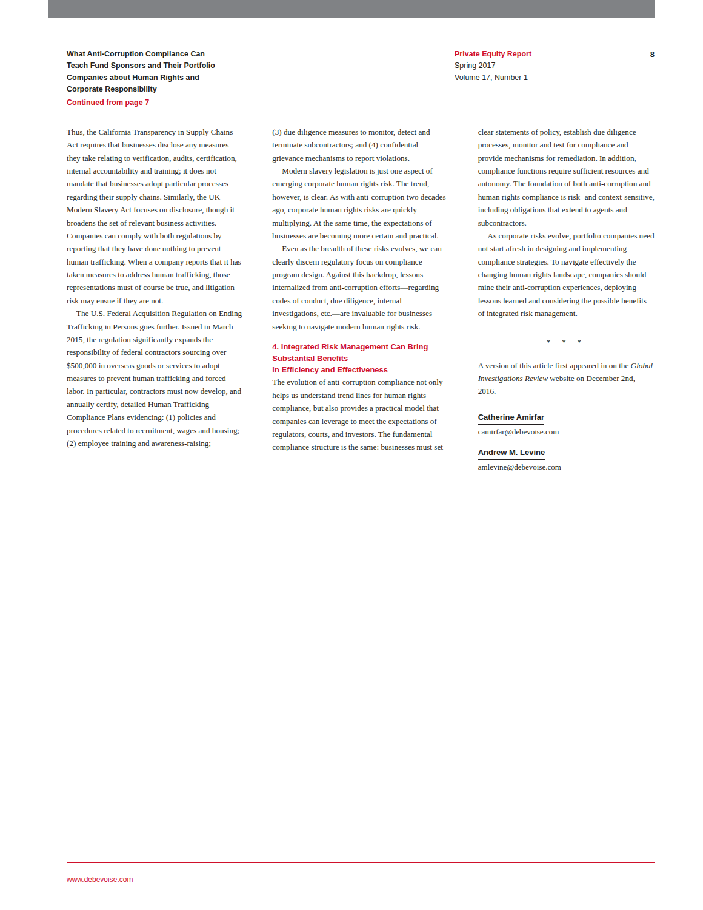What Anti-Corruption Compliance Can
Teach Fund Sponsors and Their Portfolio
Companies about Human Rights and
Corporate Responsibility
Continued from page 7
8
Private Equity Report
Spring 2017
Volume 17, Number 1
Thus, the California Transparency in Supply Chains Act requires that businesses disclose any measures they take relating to verification, audits, certification, internal accountability and training; it does not mandate that businesses adopt particular processes regarding their supply chains. Similarly, the UK Modern Slavery Act focuses on disclosure, though it broadens the set of relevant business activities. Companies can comply with both regulations by reporting that they have done nothing to prevent human trafficking. When a company reports that it has taken measures to address human trafficking, those representations must of course be true, and litigation risk may ensue if they are not.
The U.S. Federal Acquisition Regulation on Ending Trafficking in Persons goes further. Issued in March 2015, the regulation significantly expands the responsibility of federal contractors sourcing over $500,000 in overseas goods or services to adopt measures to prevent human trafficking and forced labor. In particular, contractors must now develop, and annually certify, detailed Human Trafficking Compliance Plans evidencing: (1) policies and procedures related to recruitment, wages and housing; (2) employee training and awareness-raising;
(3) due diligence measures to monitor, detect and terminate subcontractors; and (4) confidential grievance mechanisms to report violations.
Modern slavery legislation is just one aspect of emerging corporate human rights risk. The trend, however, is clear. As with anti-corruption two decades ago, corporate human rights risks are quickly multiplying. At the same time, the expectations of businesses are becoming more certain and practical.
Even as the breadth of these risks evolves, we can clearly discern regulatory focus on compliance program design. Against this backdrop, lessons internalized from anti-corruption efforts—regarding codes of conduct, due diligence, internal investigations, etc.—are invaluable for businesses seeking to navigate modern human rights risk.
4. Integrated Risk Management Can Bring Substantial Benefits
in Efficiency and Effectiveness
The evolution of anti-corruption compliance not only helps us understand trend lines for human rights compliance, but also provides a practical model that companies can leverage to meet the expectations of regulators, courts, and investors. The fundamental compliance structure is the same: businesses must set
clear statements of policy, establish due diligence processes, monitor and test for compliance and provide mechanisms for remediation. In addition, compliance functions require sufficient resources and autonomy. The foundation of both anti-corruption and human rights compliance is risk- and context-sensitive, including obligations that extend to agents and subcontractors.
As corporate risks evolve, portfolio companies need not start afresh in designing and implementing compliance strategies. To navigate effectively the changing human rights landscape, companies should mine their anti-corruption experiences, deploying lessons learned and considering the possible benefits of integrated risk management.
* * *
A version of this article first appeared in on the Global Investigations Review website on December 2nd, 2016.
Catherine Amirfar camirfar@debevoise.com Andrew M. Levine amlevine@debevoise.com
www.debevoise.com